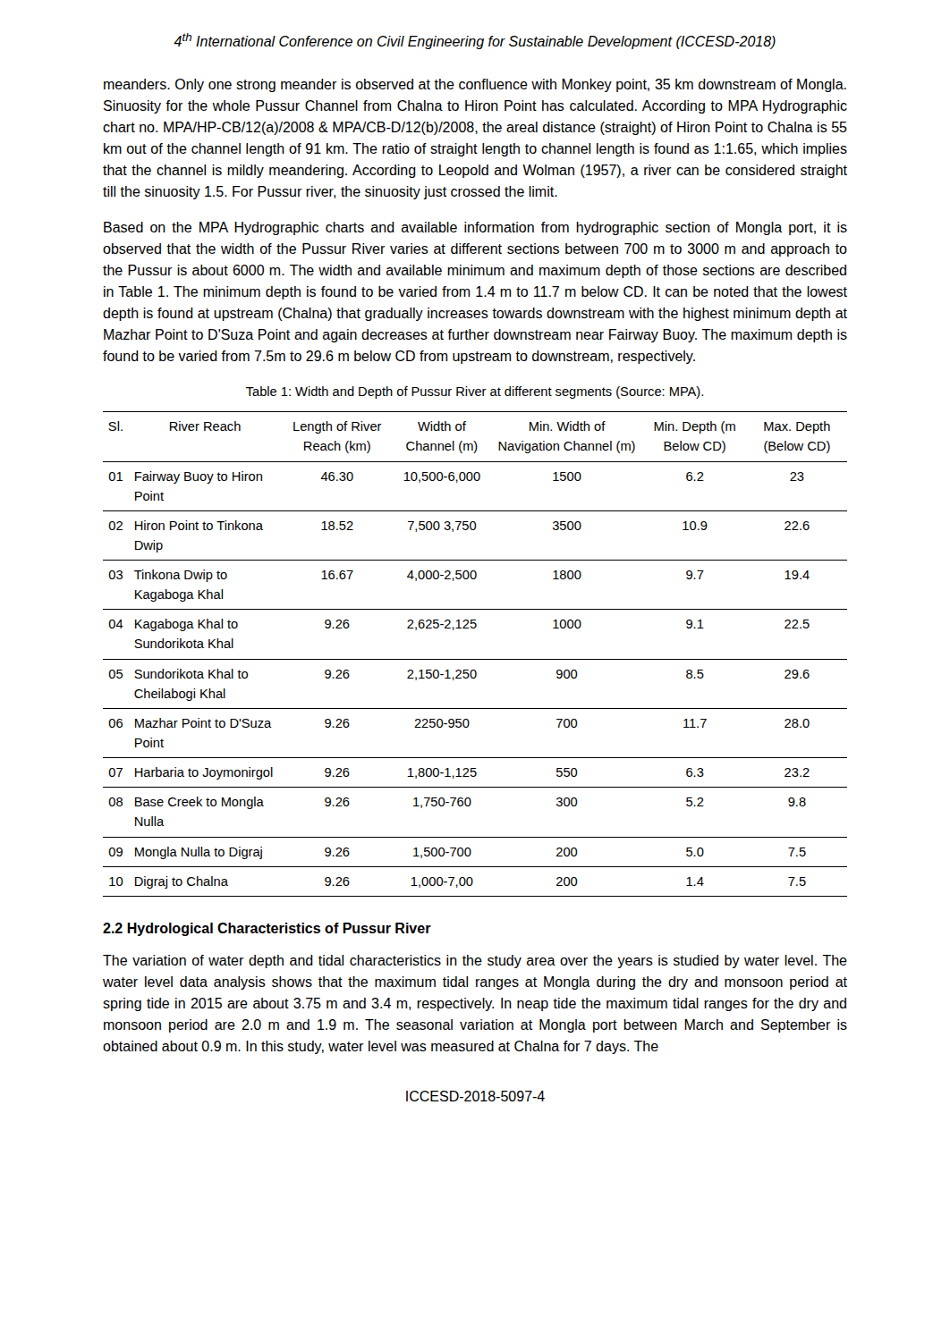4th International Conference on Civil Engineering for Sustainable Development (ICCESD-2018)
meanders. Only one strong meander is observed at the confluence with Monkey point, 35 km downstream of Mongla. Sinuosity for the whole Pussur Channel from Chalna to Hiron Point has calculated. According to MPA Hydrographic chart no. MPA/HP-CB/12(a)/2008 & MPA/CB-D/12(b)/2008, the areal distance (straight) of Hiron Point to Chalna is 55 km out of the channel length of 91 km. The ratio of straight length to channel length is found as 1:1.65, which implies that the channel is mildly meandering. According to Leopold and Wolman (1957), a river can be considered straight till the sinuosity 1.5. For Pussur river, the sinuosity just crossed the limit.
Based on the MPA Hydrographic charts and available information from hydrographic section of Mongla port, it is observed that the width of the Pussur River varies at different sections between 700 m to 3000 m and approach to the Pussur is about 6000 m. The width and available minimum and maximum depth of those sections are described in Table 1. The minimum depth is found to be varied from 1.4 m to 11.7 m below CD. It can be noted that the lowest depth is found at upstream (Chalna) that gradually increases towards downstream with the highest minimum depth at Mazhar Point to D'Suza Point and again decreases at further downstream near Fairway Buoy. The maximum depth is found to be varied from 7.5m to 29.6 m below CD from upstream to downstream, respectively.
Table 1: Width and Depth of Pussur River at different segments (Source: MPA).
| Sl. | River Reach | Length of River Reach (km) | Width of Channel (m) | Min. Width of Navigation Channel (m) | Min. Depth (m Below CD) | Max. Depth (Below CD) |
| --- | --- | --- | --- | --- | --- | --- |
| 01 | Fairway Buoy to Hiron Point | 46.30 | 10,500-6,000 | 1500 | 6.2 | 23 |
| 02 | Hiron Point to Tinkona Dwip | 18.52 | 7,500 3,750 | 3500 | 10.9 | 22.6 |
| 03 | Tinkona Dwip to Kagaboga Khal | 16.67 | 4,000-2,500 | 1800 | 9.7 | 19.4 |
| 04 | Kagaboga Khal to Sundorikota Khal | 9.26 | 2,625-2,125 | 1000 | 9.1 | 22.5 |
| 05 | Sundorikota Khal to Cheilabogi Khal | 9.26 | 2,150-1,250 | 900 | 8.5 | 29.6 |
| 06 | Mazhar Point to D'Suza Point | 9.26 | 2250-950 | 700 | 11.7 | 28.0 |
| 07 | Harbaria to Joymonirgol | 9.26 | 1,800-1,125 | 550 | 6.3 | 23.2 |
| 08 | Base Creek to Mongla Nulla | 9.26 | 1,750-760 | 300 | 5.2 | 9.8 |
| 09 | Mongla Nulla to Digraj | 9.26 | 1,500-700 | 200 | 5.0 | 7.5 |
| 10 | Digraj to Chalna | 9.26 | 1,000-7,00 | 200 | 1.4 | 7.5 |
2.2 Hydrological Characteristics of Pussur River
The variation of water depth and tidal characteristics in the study area over the years is studied by water level. The water level data analysis shows that the maximum tidal ranges at Mongla during the dry and monsoon period at spring tide in 2015 are about 3.75 m and 3.4 m, respectively. In neap tide the maximum tidal ranges for the dry and monsoon period are 2.0 m and 1.9 m. The seasonal variation at Mongla port between March and September is obtained about 0.9 m. In this study, water level was measured at Chalna for 7 days. The
ICCESD-2018-5097-4